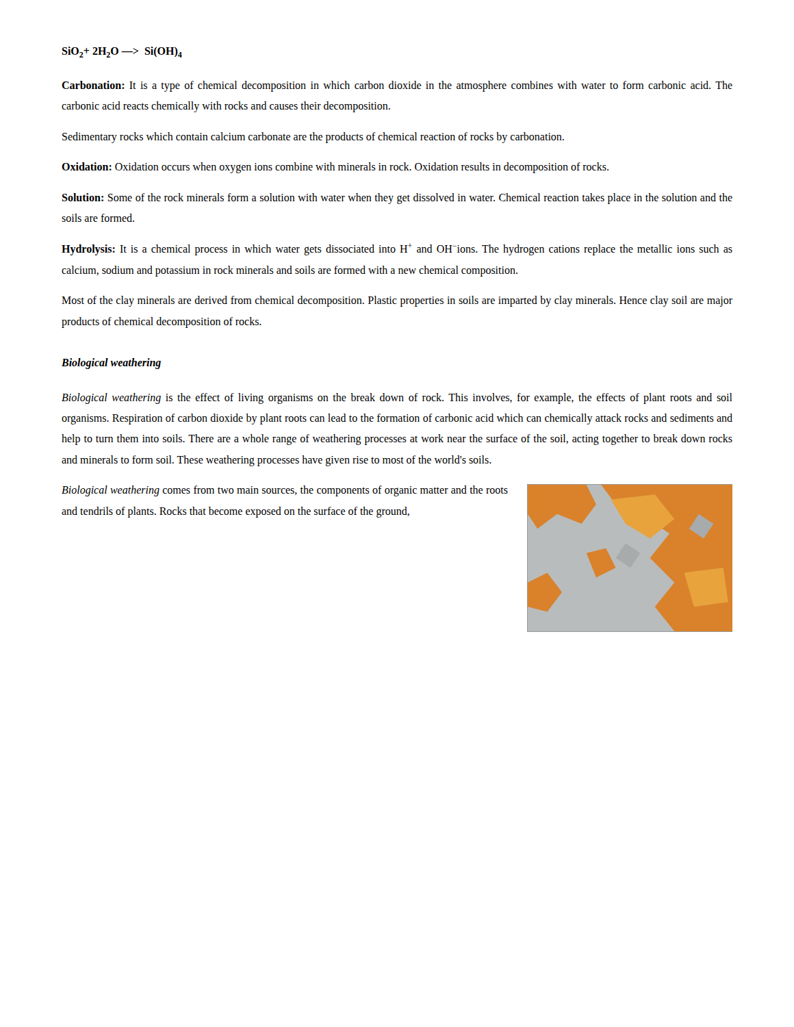SiO2+ 2H2O —> Si(OH)4
Carbonation: It is a type of chemical decomposition in which carbon dioxide in the atmosphere combines with water to form carbonic acid. The carbonic acid reacts chemically with rocks and causes their decomposition.
Sedimentary rocks which contain calcium carbonate are the products of chemical reaction of rocks by carbonation.
Oxidation: Oxidation occurs when oxygen ions combine with minerals in rock. Oxidation results in decomposition of rocks.
Solution: Some of the rock minerals form a solution with water when they get dissolved in water. Chemical reaction takes place in the solution and the soils are formed.
Hydrolysis: It is a chemical process in which water gets dissociated into H+ and OH−ions. The hydrogen cations replace the metallic ions such as calcium, sodium and potassium in rock minerals and soils are formed with a new chemical composition.
Most of the clay minerals are derived from chemical decomposition. Plastic properties in soils are imparted by clay minerals. Hence clay soil are major products of chemical decomposition of rocks.
Biological weathering
Biological weathering is the effect of living organisms on the break down of rock. This involves, for example, the effects of plant roots and soil organisms. Respiration of carbon dioxide by plant roots can lead to the formation of carbonic acid which can chemically attack rocks and sediments and help to turn them into soils. There are a whole range of weathering processes at work near the surface of the soil, acting together to break down rocks and minerals to form soil. These weathering processes have given rise to most of the world's soils.
Biological weathering comes from two main sources, the components of organic matter and the roots and tendrils of plants. Rocks that become exposed on the surface of the ground,